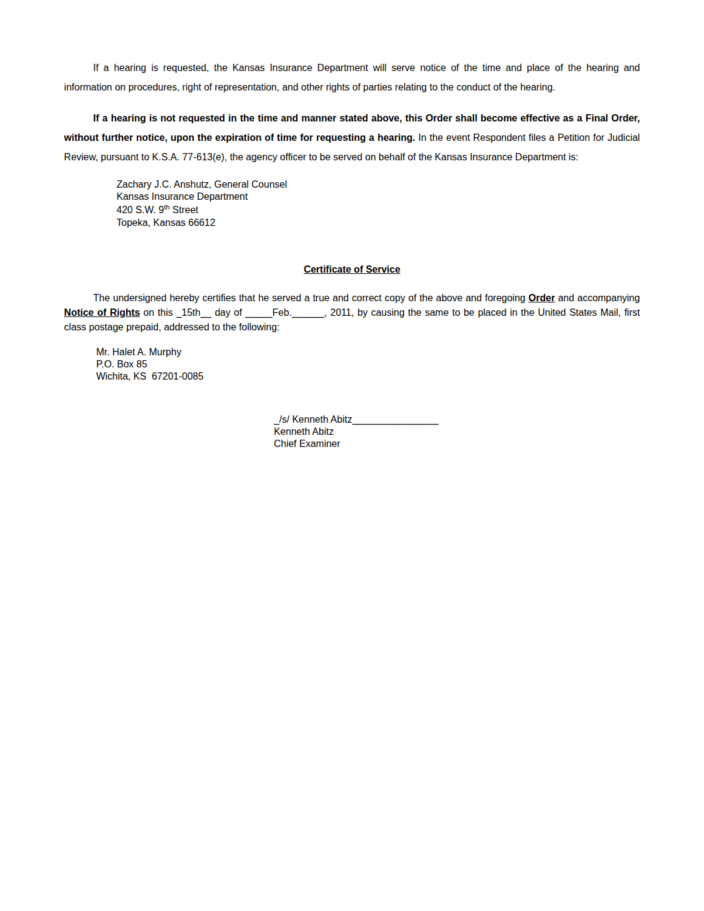If a hearing is requested, the Kansas Insurance Department will serve notice of the time and place of the hearing and information on procedures, right of representation, and other rights of parties relating to the conduct of the hearing.
If a hearing is not requested in the time and manner stated above, this Order shall become effective as a Final Order, without further notice, upon the expiration of time for requesting a hearing. In the event Respondent files a Petition for Judicial Review, pursuant to K.S.A. 77-613(e), the agency officer to be served on behalf of the Kansas Insurance Department is:
Zachary J.C. Anshutz, General Counsel
Kansas Insurance Department
420 S.W. 9th Street
Topeka, Kansas 66612
Certificate of Service
The undersigned hereby certifies that he served a true and correct copy of the above and foregoing Order and accompanying Notice of Rights on this _15th__ day of _____Feb.______, 2011, by causing the same to be placed in the United States Mail, first class postage prepaid, addressed to the following:
Mr. Halet A. Murphy
P.O. Box 85
Wichita, KS 67201-0085
_/s/ Kenneth Abitz________________
Kenneth Abitz
Chief Examiner